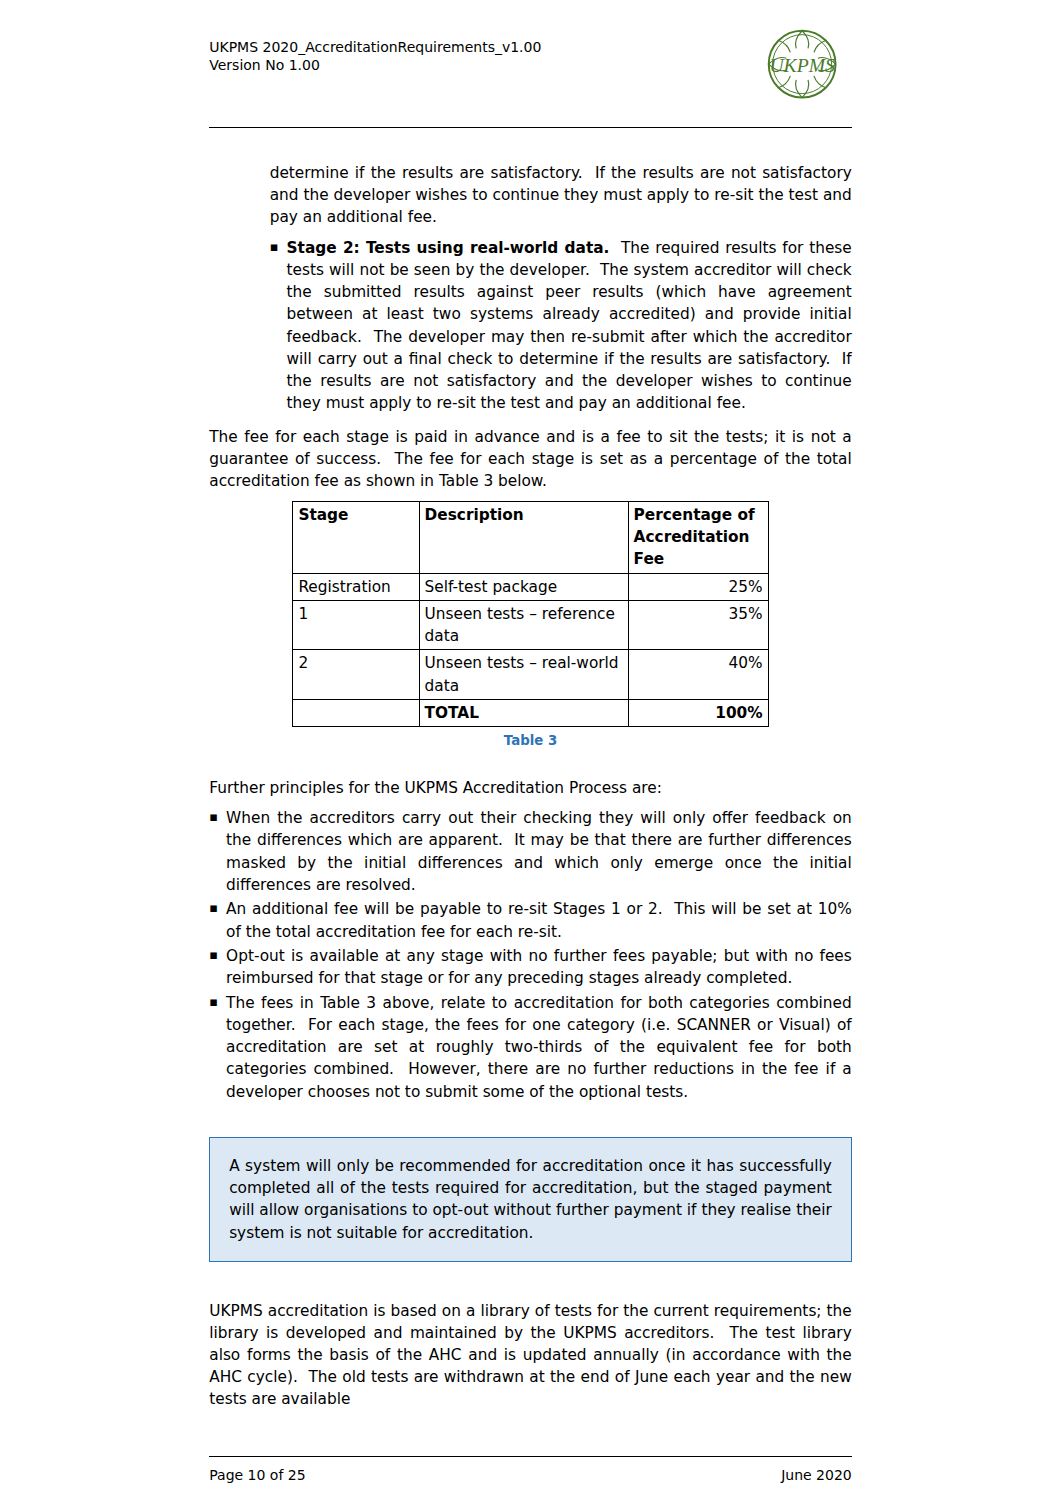UKPMS 2020_AccreditationRequirements_v1.00
Version No 1.00
UKPMS
determine if the results are satisfactory. If the results are not satisfactory and the developer wishes to continue they must apply to re-sit the test and pay an additional fee.
Stage 2: Tests using real-world data. The required results for these tests will not be seen by the developer. The system accreditor will check the submitted results against peer results (which have agreement between at least two systems already accredited) and provide initial feedback. The developer may then re-submit after which the accreditor will carry out a final check to determine if the results are satisfactory. If the results are not satisfactory and the developer wishes to continue they must apply to re-sit the test and pay an additional fee.
The fee for each stage is paid in advance and is a fee to sit the tests; it is not a guarantee of success. The fee for each stage is set as a percentage of the total accreditation fee as shown in Table 3 below.
| Stage | Description | Percentage of Accreditation Fee |
| --- | --- | --- |
| Registration | Self-test package | 25% |
| 1 | Unseen tests – reference data | 35% |
| 2 | Unseen tests – real-world data | 40% |
| | TOTAL | 100% |
Table 3
Further principles for the UKPMS Accreditation Process are:
When the accreditors carry out their checking they will only offer feedback on the differences which are apparent. It may be that there are further differences masked by the initial differences and which only emerge once the initial differences are resolved.
An additional fee will be payable to re-sit Stages 1 or 2. This will be set at 10% of the total accreditation fee for each re-sit.
Opt-out is available at any stage with no further fees payable; but with no fees reimbursed for that stage or for any preceding stages already completed.
The fees in Table 3 above, relate to accreditation for both categories combined together. For each stage, the fees for one category (i.e. SCANNER or Visual) of accreditation are set at roughly two-thirds of the equivalent fee for both categories combined. However, there are no further reductions in the fee if a developer chooses not to submit some of the optional tests.
A system will only be recommended for accreditation once it has successfully completed all of the tests required for accreditation, but the staged payment will allow organisations to opt-out without further payment if they realise their system is not suitable for accreditation.
UKPMS accreditation is based on a library of tests for the current requirements; the library is developed and maintained by the UKPMS accreditors. The test library also forms the basis of the AHC and is updated annually (in accordance with the AHC cycle). The old tests are withdrawn at the end of June each year and the new tests are available
Page 10 of 25 June 2020